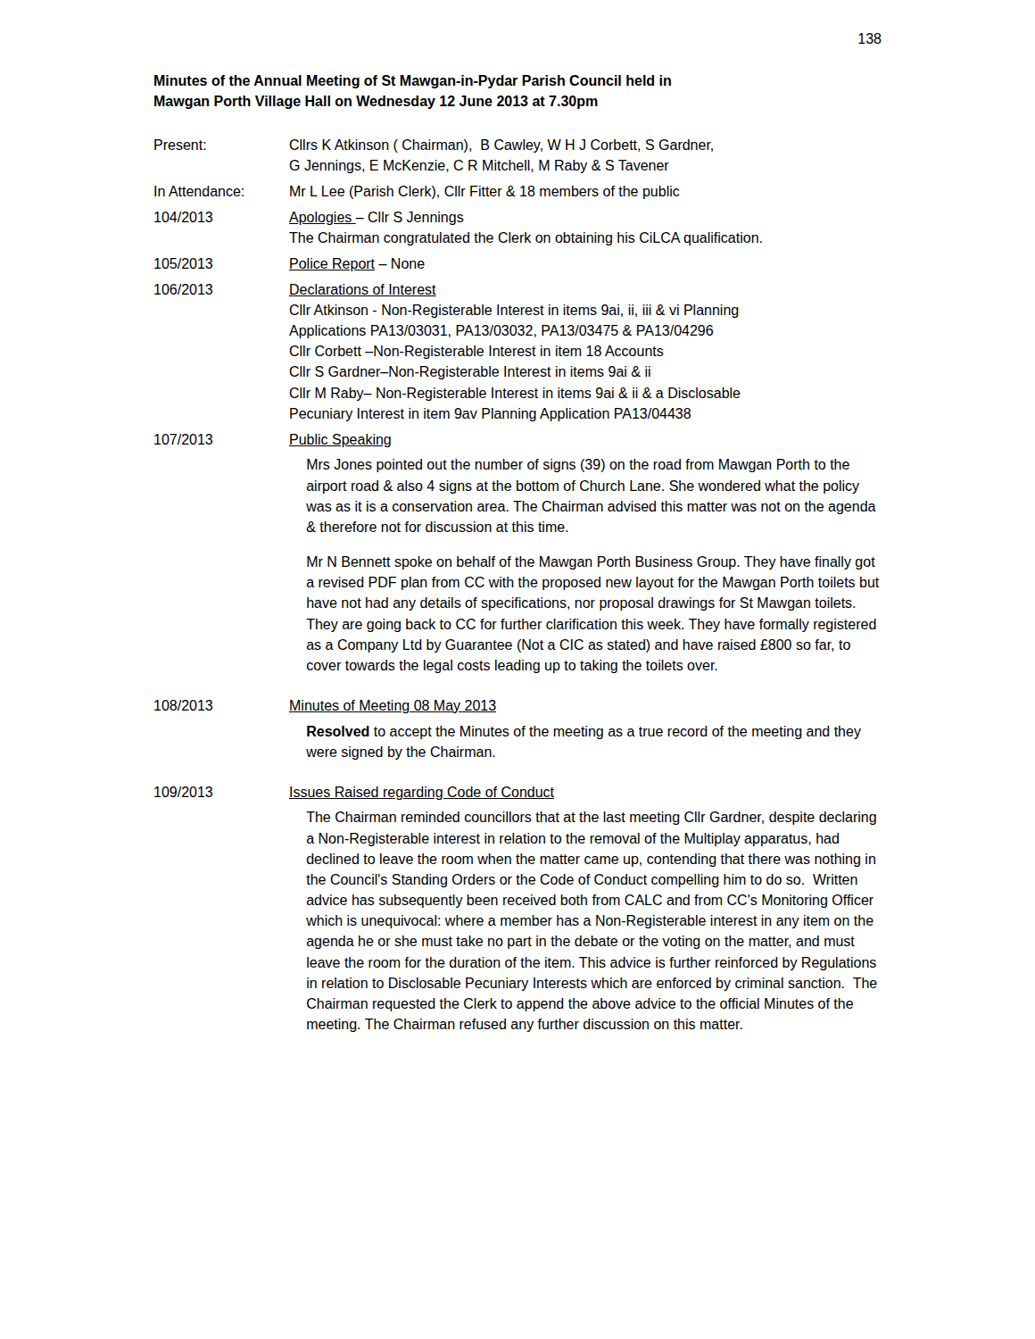138
Minutes of the Annual Meeting of St Mawgan-in-Pydar Parish Council held in
Mawgan Porth Village Hall on Wednesday 12 June 2013 at 7.30pm
| Present: | Cllrs K Atkinson ( Chairman), B Cawley, W H J Corbett, S Gardner, G Jennings, E McKenzie, C R Mitchell, M Raby & S Tavener |
| In Attendance: | Mr L Lee (Parish Clerk), Cllr Fitter & 18 members of the public |
| 104/2013 | Apologies – Cllr S Jennings The Chairman congratulated the Clerk on obtaining his CiLCA qualification. |
| 105/2013 | Police Report – None |
| 106/2013 | Declarations of Interest Cllr Atkinson - Non-Registerable Interest in items 9ai, ii, iii & vi Planning Applications PA13/03031, PA13/03032, PA13/03475 & PA13/04296 Cllr Corbett –Non-Registerable Interest in item 18 Accounts Cllr S Gardner–Non-Registerable Interest in items 9ai & ii Cllr M Raby– Non-Registerable Interest in items 9ai & ii & a Disclosable Pecuniary Interest in item 9av Planning Application PA13/04438 |
| 107/2013 | Public Speaking |
| | Mrs Jones pointed out the number of signs (39) on the road from Mawgan Porth to the airport road & also 4 signs at the bottom of Church Lane. She wondered what the policy was as it is a conservation area. The Chairman advised this matter was not on the agenda & therefore not for discussion at this time. Mr N Bennett spoke on behalf of the Mawgan Porth Business Group. They have finally got a revised PDF plan from CC with the proposed new layout for the Mawgan Porth toilets but have not had any details of specifications, nor proposal drawings for St Mawgan toilets. They are going back to CC for further clarification this week. They have formally registered as a Company Ltd by Guarantee (Not a CIC as stated) and have raised £800 so far, to cover towards the legal costs leading up to taking the toilets over. |
| 108/2013 | Minutes of Meeting 08 May 2013 |
| | Resolved to accept the Minutes of the meeting as a true record of the meeting and they were signed by the Chairman. |
| 109/2013 | Issues Raised regarding Code of Conduct |
| | The Chairman reminded councillors that at the last meeting Cllr Gardner, despite declaring a Non-Registerable interest in relation to the removal of the Multiplay apparatus, had declined to leave the room when the matter came up, contending that there was nothing in the Council's Standing Orders or the Code of Conduct compelling him to do so. Written advice has subsequently been received both from CALC and from CC's Monitoring Officer which is unequivocal: where a member has a Non-Registerable interest in any item on the agenda he or she must take no part in the debate or the voting on the matter, and must leave the room for the duration of the item. This advice is further reinforced by Regulations in relation to Disclosable Pecuniary Interests which are enforced by criminal sanction. The Chairman requested the Clerk to append the above advice to the official Minutes of the meeting. The Chairman refused any further discussion on this matter. |